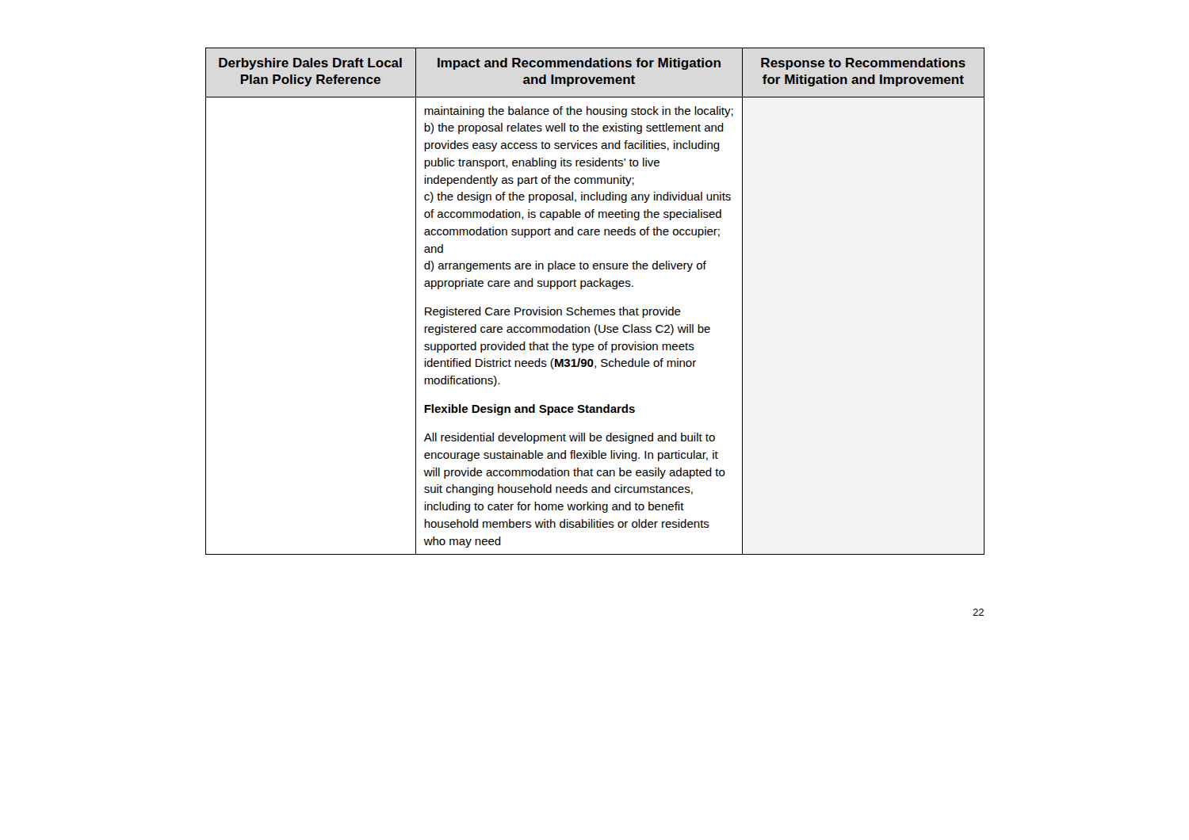| Derbyshire Dales Draft Local Plan Policy Reference | Impact and Recommendations for Mitigation and Improvement | Response to Recommendations for Mitigation and Improvement |
| --- | --- | --- |
| | maintaining the balance of the housing stock in the locality; b) the proposal relates well to the existing settlement and provides easy access to services and facilities, including public transport, enabling its residents’ to live independently as part of the community; c) the design of the proposal, including any individual units of accommodation, is capable of meeting the specialised accommodation support and care needs of the occupier; and d) arrangements are in place to ensure the delivery of appropriate care and support packages. Registered Care Provision Schemes that provide registered care accommodation (Use Class C2) will be supported provided that the type of provision meets identified District needs ( M31/90 , Schedule of minor modifications). Flexible Design and Space Standards All residential development will be designed and built to encourage sustainable and flexible living. In particular, it will provide accommodation that can be easily adapted to suit changing household needs and circumstances, including to cater for home working and to benefit household members with disabilities or older residents who may need | |
22